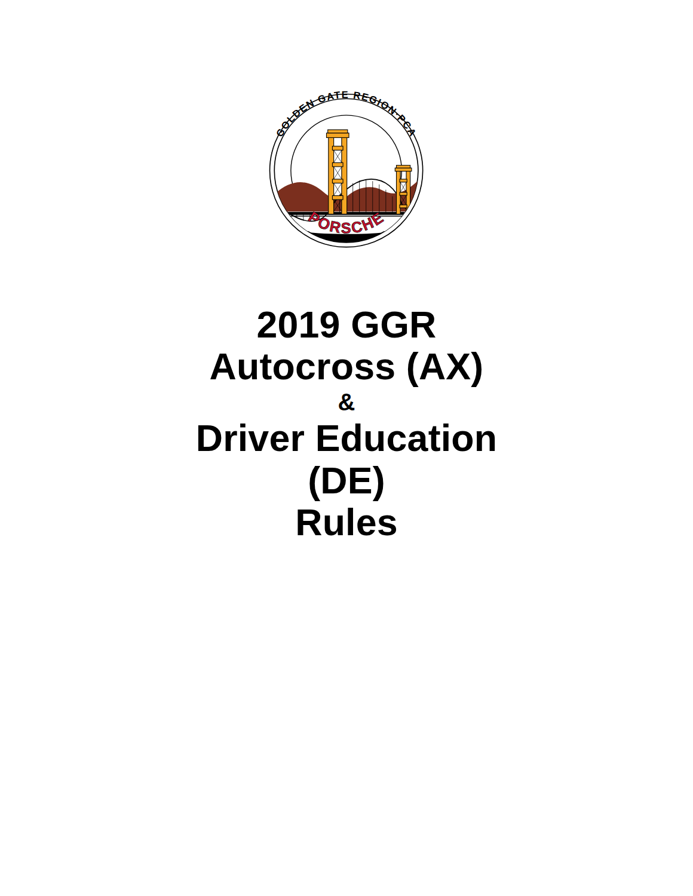GOLDEN GATE REGION·PCA PORSCHE
2019 GGR
Autocross (AX)
& Driver Education (DE)
Rules